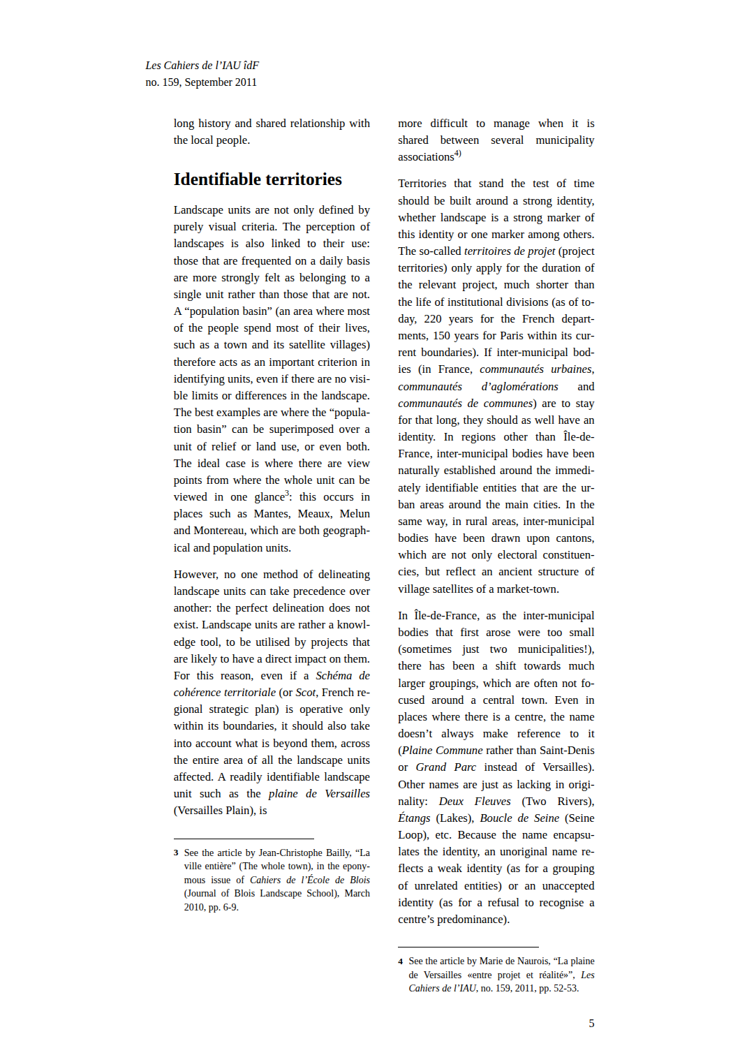Les Cahiers de l’IAU îdF
no. 159, September 2011
long history and shared relationship with the local people.
Identifiable territories
Landscape units are not only defined by purely visual criteria. The perception of landscapes is also linked to their use: those that are frequented on a daily basis are more strongly felt as belonging to a single unit rather than those that are not. A “population basin” (an area where most of the people spend most of their lives, such as a town and its satellite villages) therefore acts as an important criterion in identifying units, even if there are no visible limits or differences in the landscape. The best examples are where the “population basin” can be superimposed over a unit of relief or land use, or even both. The ideal case is where there are view points from where the whole unit can be viewed in one glance3: this occurs in places such as Mantes, Meaux, Melun and Montereau, which are both geographical and population units.
However, no one method of delineating landscape units can take precedence over another: the perfect delineation does not exist. Landscape units are rather a knowledge tool, to be utilised by projects that are likely to have a direct impact on them. For this reason, even if a Schéma de cohérence territoriale (or Scot, French regional strategic plan) is operative only within its boundaries, it should also take into account what is beyond them, across the entire area of all the landscape units affected. A readily identifiable landscape unit such as the plaine de Versailles (Versailles Plain), is
3
See the article by Jean-Christophe Bailly, “La ville entière” (The whole town), in the eponymous issue of Cahiers de l’École de Blois (Journal of Blois Landscape School), March 2010, pp. 6-9.
more difficult to manage when it is shared between several municipality associations4)
Territories that stand the test of time should be built around a strong identity, whether landscape is a strong marker of this identity or one marker among others. The so-called territoires de projet (project territories) only apply for the duration of the relevant project, much shorter than the life of institutional divisions (as of today, 220 years for the French departments, 150 years for Paris within its current boundaries). If inter-municipal bodies (in France, communautés urbaines, communautés d’aglomérations and communautés de communes) are to stay for that long, they should as well have an identity. In regions other than Île-de-France, inter-municipal bodies have been naturally established around the immediately identifiable entities that are the urban areas around the main cities. In the same way, in rural areas, inter-municipal bodies have been drawn upon cantons, which are not only electoral constituencies, but reflect an ancient structure of village satellites of a market-town.
In Île-de-France, as the inter-municipal bodies that first arose were too small (sometimes just two municipalities!), there has been a shift towards much larger groupings, which are often not focused around a central town. Even in places where there is a centre, the name doesn’t always make reference to it (Plaine Commune rather than Saint-Denis or Grand Parc instead of Versailles). Other names are just as lacking in originality: Deux Fleuves (Two Rivers), Étangs (Lakes), Boucle de Seine (Seine Loop), etc. Because the name encapsulates the identity, an unoriginal name reflects a weak identity (as for a grouping of unrelated entities) or an unaccepted identity (as for a refusal to recognise a centre’s predominance).
4
See the article by Marie de Naurois, “La plaine de Versailles «entre projet et réalité»”, Les Cahiers de l’IAU, no. 159, 2011, pp. 52-53.
5